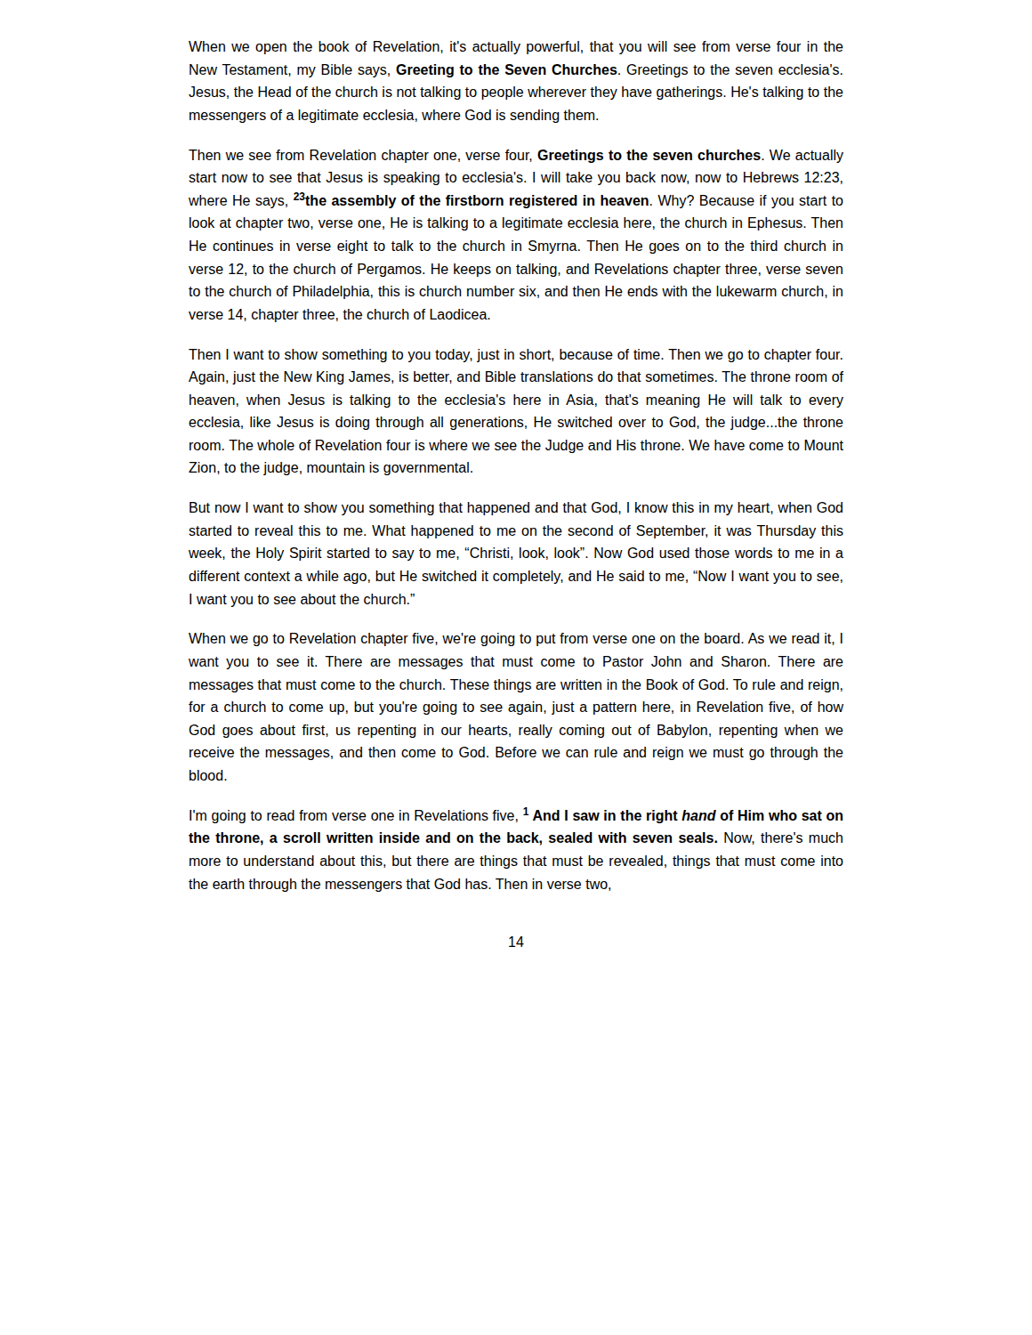When we open the book of Revelation, it's actually powerful, that you will see from verse four in the New Testament, my Bible says, Greeting to the Seven Churches. Greetings to the seven ecclesia's. Jesus, the Head of the church is not talking to people wherever they have gatherings. He's talking to the messengers of a legitimate ecclesia, where God is sending them.
Then we see from Revelation chapter one, verse four, Greetings to the seven churches. We actually start now to see that Jesus is speaking to ecclesia's. I will take you back now, now to Hebrews 12:23, where He says, 23the assembly of the firstborn registered in heaven. Why? Because if you start to look at chapter two, verse one, He is talking to a legitimate ecclesia here, the church in Ephesus. Then He continues in verse eight to talk to the church in Smyrna. Then He goes on to the third church in verse 12, to the church of Pergamos. He keeps on talking, and Revelations chapter three, verse seven to the church of Philadelphia, this is church number six, and then He ends with the lukewarm church, in verse 14, chapter three, the church of Laodicea.
Then I want to show something to you today, just in short, because of time. Then we go to chapter four. Again, just the New King James, is better, and Bible translations do that sometimes. The throne room of heaven, when Jesus is talking to the ecclesia's here in Asia, that's meaning He will talk to every ecclesia, like Jesus is doing through all generations, He switched over to God, the judge...the throne room. The whole of Revelation four is where we see the Judge and His throne. We have come to Mount Zion, to the judge, mountain is governmental.
But now I want to show you something that happened and that God, I know this in my heart, when God started to reveal this to me. What happened to me on the second of September, it was Thursday this week, the Holy Spirit started to say to me, “Christi, look, look”. Now God used those words to me in a different context a while ago, but He switched it completely, and He said to me, “Now I want you to see, I want you to see about the church.”
When we go to Revelation chapter five, we're going to put from verse one on the board. As we read it, I want you to see it. There are messages that must come to Pastor John and Sharon. There are messages that must come to the church. These things are written in the Book of God. To rule and reign, for a church to come up, but you're going to see again, just a pattern here, in Revelation five, of how God goes about first, us repenting in our hearts, really coming out of Babylon, repenting when we receive the messages, and then come to God. Before we can rule and reign we must go through the blood.
I'm going to read from verse one in Revelations five, 1 And I saw in the right hand of Him who sat on the throne, a scroll written inside and on the back, sealed with seven seals. Now, there's much more to understand about this, but there are things that must be revealed, things that must come into the earth through the messengers that God has. Then in verse two,
14